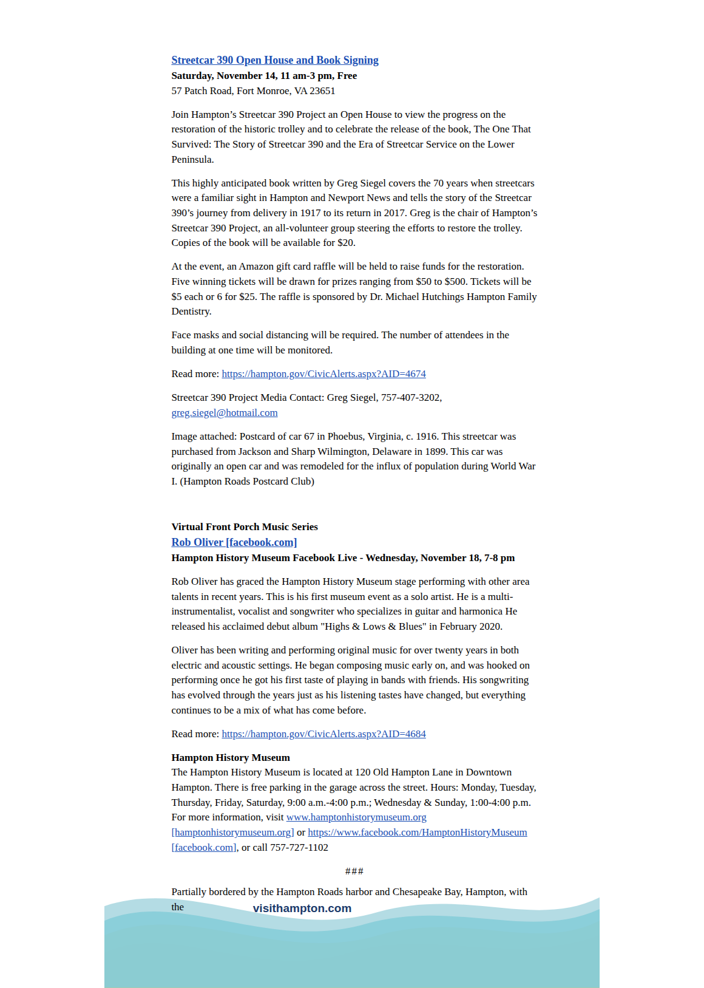visithampton.com
Streetcar 390 Open House and Book Signing
Saturday, November 14, 11 am-3 pm, Free
57 Patch Road, Fort Monroe, VA 23651
Join Hampton’s Streetcar 390 Project an Open House to view the progress on the restoration of the historic trolley and to celebrate the release of the book, The One That Survived: The Story of Streetcar 390 and the Era of Streetcar Service on the Lower Peninsula.
This highly anticipated book written by Greg Siegel covers the 70 years when streetcars were a familiar sight in Hampton and Newport News and tells the story of the Streetcar 390’s journey from delivery in 1917 to its return in 2017. Greg is the chair of Hampton’s Streetcar 390 Project, an all-volunteer group steering the efforts to restore the trolley. Copies of the book will be available for $20.
At the event, an Amazon gift card raffle will be held to raise funds for the restoration. Five winning tickets will be drawn for prizes ranging from $50 to $500. Tickets will be $5 each or 6 for $25. The raffle is sponsored by Dr. Michael Hutchings Hampton Family Dentistry.
Face masks and social distancing will be required. The number of attendees in the building at one time will be monitored.
Read more: https://hampton.gov/CivicAlerts.aspx?AID=4674
Streetcar 390 Project Media Contact: Greg Siegel, 757-407-3202, greg.siegel@hotmail.com
Image attached: Postcard of car 67 in Phoebus, Virginia, c. 1916. This streetcar was purchased from Jackson and Sharp Wilmington, Delaware in 1899. This car was originally an open car and was remodeled for the influx of population during World War I. (Hampton Roads Postcard Club)
Virtual Front Porch Music Series
Rob Oliver [facebook.com]
Hampton History Museum Facebook Live - Wednesday, November 18, 7-8 pm
Rob Oliver has graced the Hampton History Museum stage performing with other area talents in recent years. This is his first museum event as a solo artist. He is a multi-instrumentalist, vocalist and songwriter who specializes in guitar and harmonica He released his acclaimed debut album "Highs & Lows & Blues" in February 2020.
Oliver has been writing and performing original music for over twenty years in both electric and acoustic settings. He began composing music early on, and was hooked on performing once he got his first taste of playing in bands with friends. His songwriting has evolved through the years just as his listening tastes have changed, but everything continues to be a mix of what has come before.
Read more: https://hampton.gov/CivicAlerts.aspx?AID=4684
Hampton History Museum
The Hampton History Museum is located at 120 Old Hampton Lane in Downtown Hampton. There is free parking in the garage across the street. Hours: Monday, Tuesday, Thursday, Friday, Saturday, 9:00 a.m.-4:00 p.m.; Wednesday & Sunday, 1:00-4:00 p.m. For more information, visit www.hamptonhistorymuseum.org [hamptonhistorymuseum.org] or https://www.facebook.com/HamptonHistoryMuseum [facebook.com], or call 757-727-1102
###
Partially bordered by the Hampton Roads harbor and Chesapeake Bay, Hampton, with the